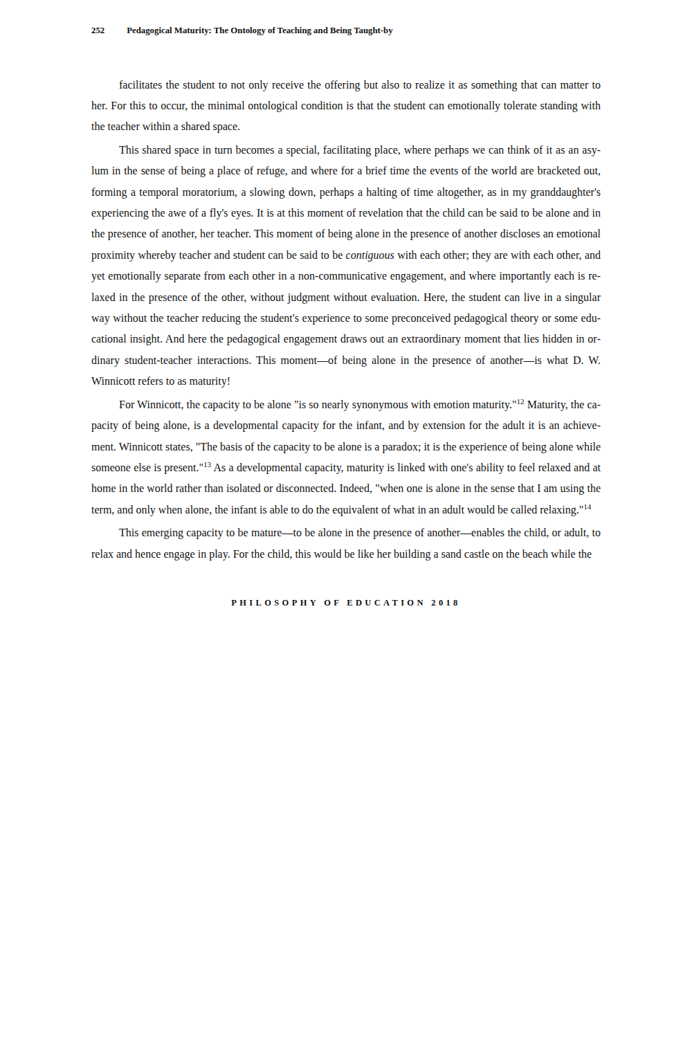252 Pedagogical Maturity: The Ontology of Teaching and Being Taught-by
facilitates the student to not only receive the offering but also to realize it as something that can matter to her. For this to occur, the minimal ontological condition is that the student can emotionally tolerate standing with the teacher within a shared space.
This shared space in turn becomes a special, facilitating place, where perhaps we can think of it as an asylum in the sense of being a place of refuge, and where for a brief time the events of the world are bracketed out, forming a temporal moratorium, a slowing down, perhaps a halting of time altogether, as in my granddaughter's experiencing the awe of a fly's eyes. It is at this moment of revelation that the child can be said to be alone and in the presence of another, her teacher. This moment of being alone in the presence of another discloses an emotional proximity whereby teacher and student can be said to be contiguous with each other; they are with each other, and yet emotionally separate from each other in a non-communicative engagement, and where importantly each is relaxed in the presence of the other, without judgment without evaluation. Here, the student can live in a singular way without the teacher reducing the student's experience to some preconceived pedagogical theory or some educational insight. And here the pedagogical engagement draws out an extraordinary moment that lies hidden in ordinary student-teacher interactions. This moment—of being alone in the presence of another—is what D. W. Winnicott refers to as maturity!
For Winnicott, the capacity to be alone "is so nearly synonymous with emotion maturity."12 Maturity, the capacity of being alone, is a developmental capacity for the infant, and by extension for the adult it is an achievement. Winnicott states, "The basis of the capacity to be alone is a paradox; it is the experience of being alone while someone else is present."13 As a developmental capacity, maturity is linked with one's ability to feel relaxed and at home in the world rather than isolated or disconnected. Indeed, "when one is alone in the sense that I am using the term, and only when alone, the infant is able to do the equivalent of what in an adult would be called relaxing."14
This emerging capacity to be mature—to be alone in the presence of another—enables the child, or adult, to relax and hence engage in play. For the child, this would be like her building a sand castle on the beach while the
Philosophy of Education 2018